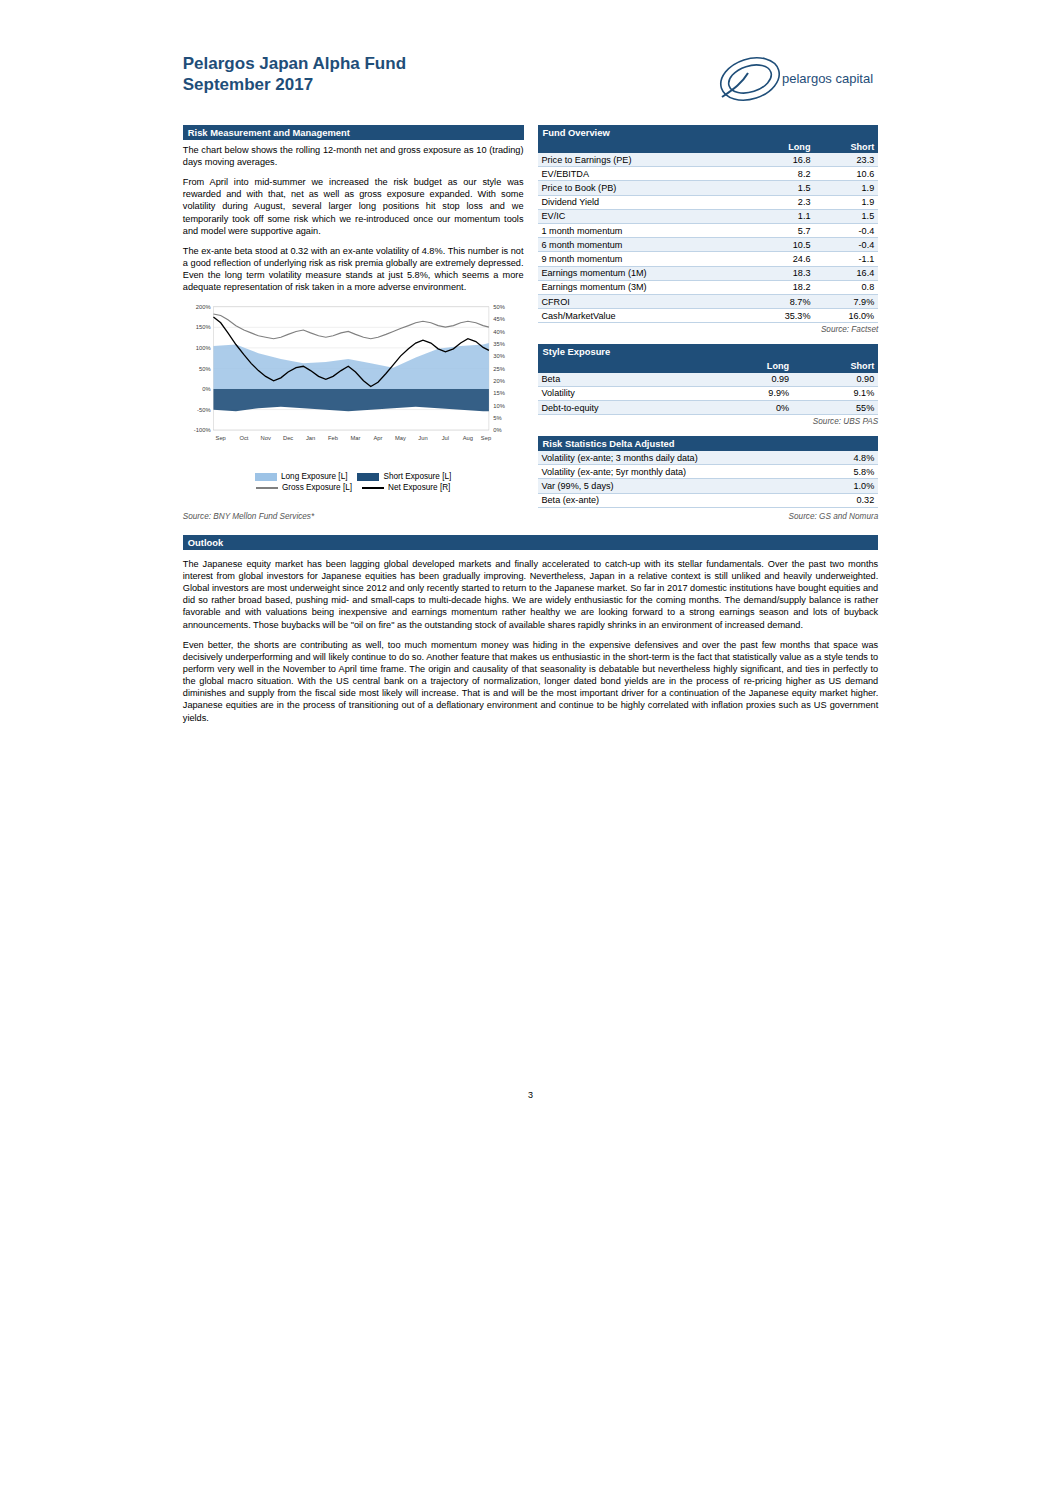Pelargos Japan Alpha Fund
September 2017
pelargos capital
Risk Measurement and Management
The chart below shows the rolling 12-month net and gross exposure as 10 (trading) days moving averages.
From April into mid-summer we increased the risk budget as our style was rewarded and with that, net as well as gross exposure expanded. With some volatility during August, several larger long positions hit stop loss and we temporarily took off some risk which we re-introduced once our momentum tools and model were supportive again.
The ex-ante beta stood at 0.32 with an ex-ante volatility of 4.8%. This number is not a good reflection of underlying risk as risk premia globally are extremely depressed. Even the long term volatility measure stands at just 5.8%, which seems a more adequate representation of risk taken in a more adverse environment.
200% 150% 100% 50% 0% -50% -100% 50% 45% 40% 35% 30% 25% 20% 15% 10% 5% 0% Sep Oct Nov Dec Jan Feb Mar Apr May Jun Jul Aug Sep
Long Exposure [L] Short Exposure [L]
Gross Exposure [L] Net Exposure [R]
Fund Overview
| | Long | Short |
| --- | --- | --- |
| Price to Earnings (PE) | 16.8 | 23.3 |
| EV/EBITDA | 8.2 | 10.6 |
| Price to Book (PB) | 1.5 | 1.9 |
| Dividend Yield | 2.3 | 1.9 |
| EV/IC | 1.1 | 1.5 |
| 1 month momentum | 5.7 | -0.4 |
| 6 month momentum | 10.5 | -0.4 |
| 9 month momentum | 24.6 | -1.1 |
| Earnings momentum (1M) | 18.3 | 16.4 |
| Earnings momentum (3M) | 18.2 | 0.8 |
| CFROI | 8.7% | 7.9% |
| Cash/MarketValue | 35.3% | 16.0% |
Source: Factset
Style Exposure
| | Long | Short |
| --- | --- | --- |
| Beta | 0.99 | 0.90 |
| Volatility | 9.9% | 9.1% |
| Debt-to-equity | 0% | 55% |
Source: UBS PAS
Risk Statistics Delta Adjusted
| Volatility (ex-ante; 3 months daily data) | 4.8% |
| Volatility (ex-ante; 5yr monthly data) | 5.8% |
| Var (99%, 5 days) | 1.0% |
| Beta (ex-ante) | 0.32 |
Source: BNY Mellon Fund Services*
Source: GS and Nomura
Outlook
The Japanese equity market has been lagging global developed markets and finally accelerated to catch-up with its stellar fundamentals. Over the past two months interest from global investors for Japanese equities has been gradually improving. Nevertheless, Japan in a relative context is still unliked and heavily underweighted. Global investors are most underweight since 2012 and only recently started to return to the Japanese market. So far in 2017 domestic institutions have bought equities and did so rather broad based, pushing mid- and small-caps to multi-decade highs. We are widely enthusiastic for the coming months. The demand/supply balance is rather favorable and with valuations being inexpensive and earnings momentum rather healthy we are looking forward to a strong earnings season and lots of buyback announcements. Those buybacks will be "oil on fire" as the outstanding stock of available shares rapidly shrinks in an environment of increased demand.
Even better, the shorts are contributing as well, too much momentum money was hiding in the expensive defensives and over the past few months that space was decisively underperforming and will likely continue to do so. Another feature that makes us enthusiastic in the short-term is the fact that statistically value as a style tends to perform very well in the November to April time frame. The origin and causality of that seasonality is debatable but nevertheless highly significant, and ties in perfectly to the global macro situation. With the US central bank on a trajectory of normalization, longer dated bond yields are in the process of re-pricing higher as US demand diminishes and supply from the fiscal side most likely will increase. That is and will be the most important driver for a continuation of the Japanese equity market higher. Japanese equities are in the process of transitioning out of a deflationary environment and continue to be highly correlated with inflation proxies such as US government yields.
3